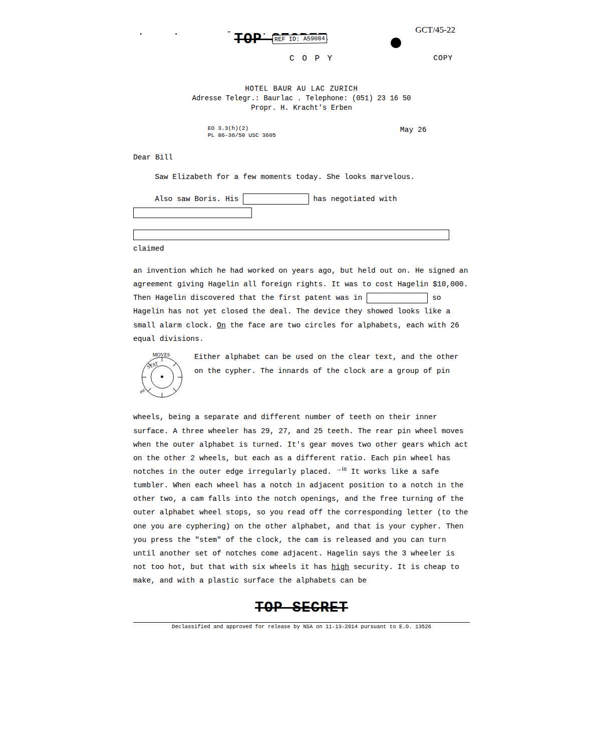. . - .
TOP SECRET
REF ID: A59084
GCT/45-22
C O P Y
COPY
HOTEL BAUR AU LAC ZURICH
Adresse Telegr.: Baurlac . Telephone: (051) 23 16 50
Propr. H. Kracht's Erben
EO 3.3(h)(2)
PL 86-36/50 USC 3605
May 26
Dear Bill
Saw Elizabeth for a few moments today. She looks marvelous.
Also saw Boris. His has negotiated with
claimed
an invention which he had worked on years ago, but held out on. He signed an agreement giving Hagelin all foreign rights. It was to cost Hagelin $10,000. Then Hagelin discovered that the first patent was in so Hagelin has not yet closed the deal. The device they showed looks like a small alarm clock. On the face are two circles for alphabets, each with 26 equal divisions.
MOVES
STAT
etc.
Either alphabet can be used on the clear text, and the other on the cypher. The innards of the clock are a group of pin
wheels, being a separate and different number of teeth on their inner surface. A three wheeler has 29, 27, and 25 teeth. The rear pin wheel moves when the outer alphabet is turned. It's gear moves two other gears which act on the other 2 wheels, but each as a different ratio. Each pin wheel has notches in the outer edge irregularly placed. →in It works like a safe tumbler. When each wheel has a notch in adjacent position to a notch in the other two, a cam falls into the notch openings, and the free turning of the outer alphabet wheel stops, so you read off the corresponding letter (to the one you are cyphering) on the other alphabet, and that is your cypher. Then you press the "stem" of the clock, the cam is released and you can turn until another set of notches come adjacent. Hagelin says the 3 wheeler is not too hot, but that with six wheels it has high security. It is cheap to make, and with a plastic surface the alphabets can be
TOP SECRET
Declassified and approved for release by NSA on 11-13-2014 pursuant to E.O. 13526